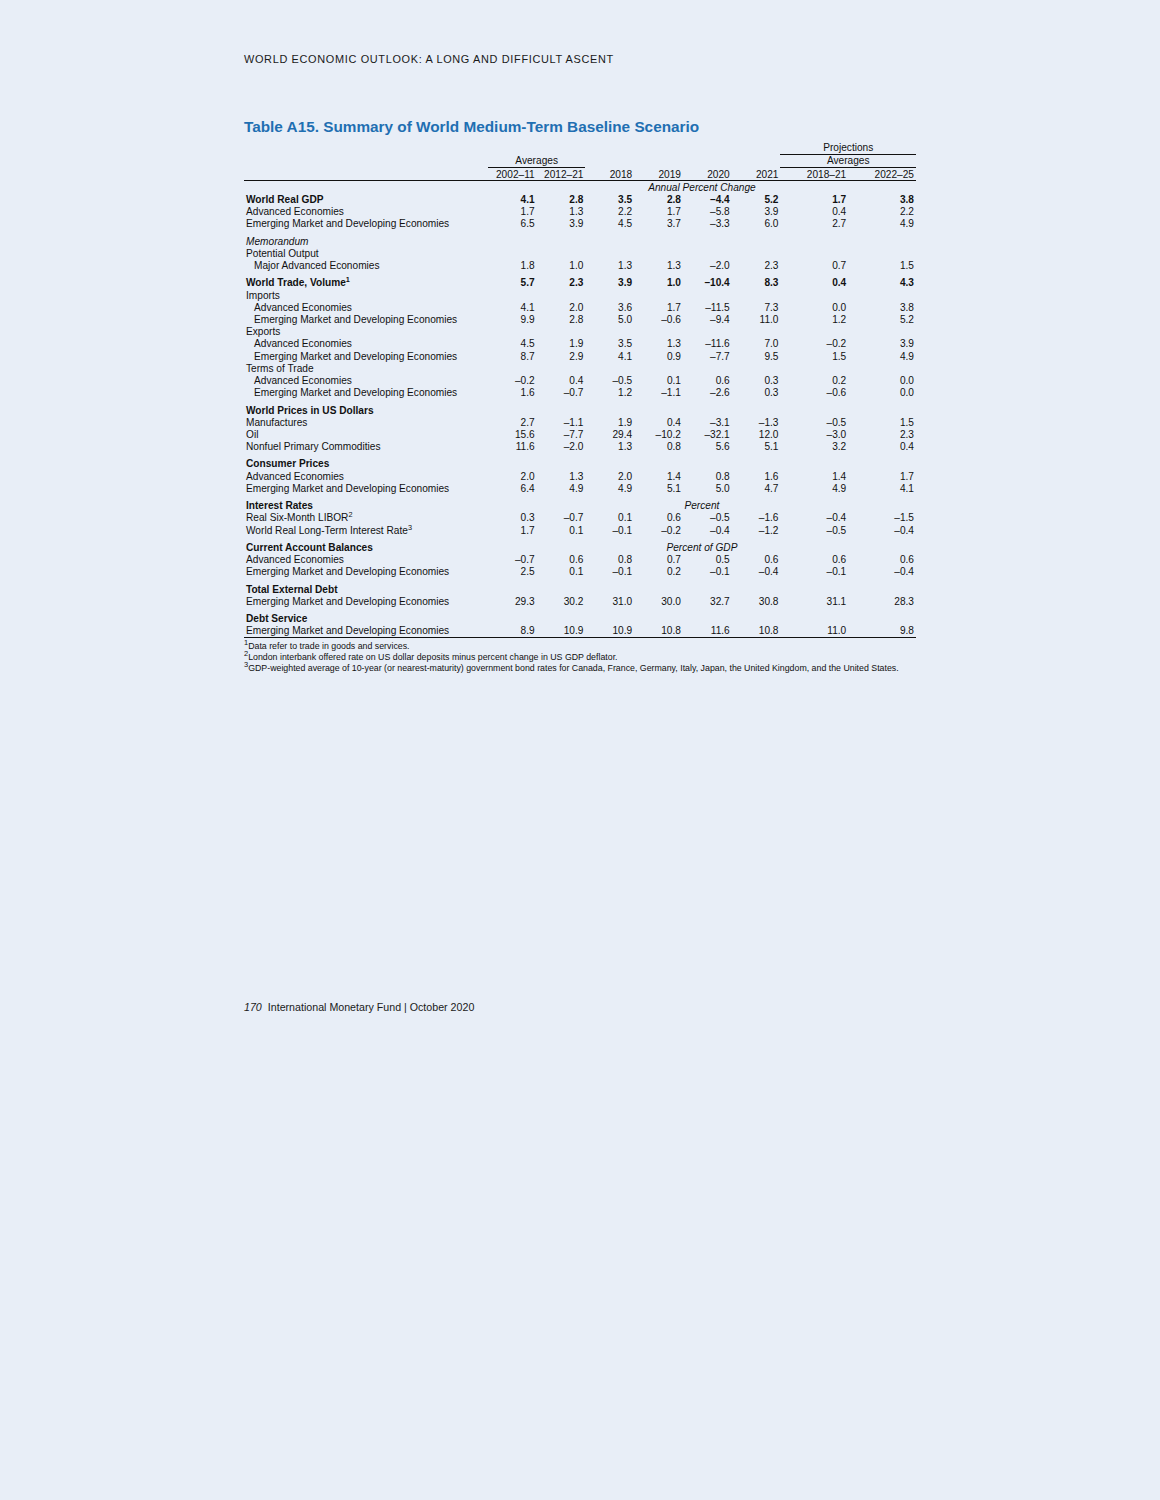WORLD ECONOMIC OUTLOOK: A LONG AND DIFFICULT ASCENT
Table A15. Summary of World Medium-Term Baseline Scenario
| | | Projections |
| | Averages | | Averages |
| | 2002–11 | 2012–21 | 2018 | 2019 | 2020 | 2021 | 2018–21 | 2022–25 |
| | Annual Percent Change |
| World Real GDP | 4.1 | 2.8 | 3.5 | 2.8 | –4.4 | 5.2 | 1.7 | 3.8 |
| Advanced Economies | 1.7 | 1.3 | 2.2 | 1.7 | –5.8 | 3.9 | 0.4 | 2.2 |
| Emerging Market and Developing Economies | 6.5 | 3.9 | 4.5 | 3.7 | –3.3 | 6.0 | 2.7 | 4.9 |
| Memorandum | |
| Potential Output | |
| Major Advanced Economies | 1.8 | 1.0 | 1.3 | 1.3 | –2.0 | 2.3 | 0.7 | 1.5 |
| World Trade, Volume 1 | 5.7 | 2.3 | 3.9 | 1.0 | –10.4 | 8.3 | 0.4 | 4.3 |
| Imports | |
| Advanced Economies | 4.1 | 2.0 | 3.6 | 1.7 | –11.5 | 7.3 | 0.0 | 3.8 |
| Emerging Market and Developing Economies | 9.9 | 2.8 | 5.0 | –0.6 | –9.4 | 11.0 | 1.2 | 5.2 |
| Exports | |
| Advanced Economies | 4.5 | 1.9 | 3.5 | 1.3 | –11.6 | 7.0 | –0.2 | 3.9 |
| Emerging Market and Developing Economies | 8.7 | 2.9 | 4.1 | 0.9 | –7.7 | 9.5 | 1.5 | 4.9 |
| Terms of Trade | |
| Advanced Economies | –0.2 | 0.4 | –0.5 | 0.1 | 0.6 | 0.3 | 0.2 | 0.0 |
| Emerging Market and Developing Economies | 1.6 | –0.7 | 1.2 | –1.1 | –2.6 | 0.3 | –0.6 | 0.0 |
| World Prices in US Dollars | |
| Manufactures | 2.7 | –1.1 | 1.9 | 0.4 | –3.1 | –1.3 | –0.5 | 1.5 |
| Oil | 15.6 | –7.7 | 29.4 | –10.2 | –32.1 | 12.0 | –3.0 | 2.3 |
| Nonfuel Primary Commodities | 11.6 | –2.0 | 1.3 | 0.8 | 5.6 | 5.1 | 3.2 | 0.4 |
| Consumer Prices | |
| Advanced Economies | 2.0 | 1.3 | 2.0 | 1.4 | 0.8 | 1.6 | 1.4 | 1.7 |
| Emerging Market and Developing Economies | 6.4 | 4.9 | 4.9 | 5.1 | 5.0 | 4.7 | 4.9 | 4.1 |
| Interest Rates | Percent |
| Real Six-Month LIBOR 2 | 0.3 | –0.7 | 0.1 | 0.6 | –0.5 | –1.6 | –0.4 | –1.5 |
| World Real Long-Term Interest Rate 3 | 1.7 | 0.1 | –0.1 | –0.2 | –0.4 | –1.2 | –0.5 | –0.4 |
| Current Account Balances | Percent of GDP |
| Advanced Economies | –0.7 | 0.6 | 0.8 | 0.7 | 0.5 | 0.6 | 0.6 | 0.6 |
| Emerging Market and Developing Economies | 2.5 | 0.1 | –0.1 | 0.2 | –0.1 | –0.4 | –0.1 | –0.4 |
| Total External Debt | |
| Emerging Market and Developing Economies | 29.3 | 30.2 | 31.0 | 30.0 | 32.7 | 30.8 | 31.1 | 28.3 |
| Debt Service | |
| Emerging Market and Developing Economies | 8.9 | 10.9 | 10.9 | 10.8 | 11.6 | 10.8 | 11.0 | 9.8 |
1Data refer to trade in goods and services.
2London interbank offered rate on US dollar deposits minus percent change in US GDP deflator.
3GDP-weighted average of 10-year (or nearest-maturity) government bond rates for Canada, France, Germany, Italy, Japan, the United Kingdom, and the United States.
170 International Monetary Fund | October 2020